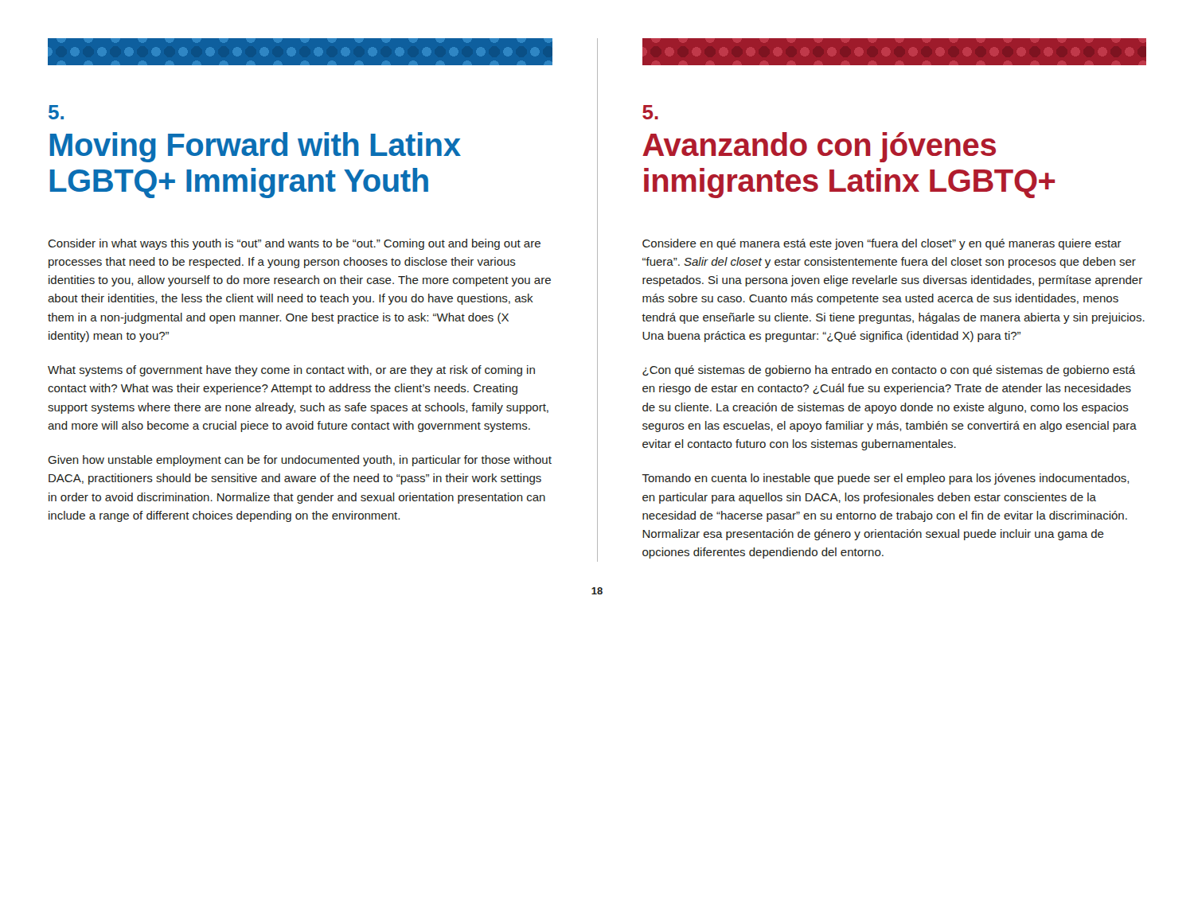5.
Moving Forward with Latinx LGBTQ+ Immigrant Youth
Consider in what ways this youth is “out” and wants to be “out.” Coming out and being out are processes that need to be respected. If a young person chooses to disclose their various identities to you, allow yourself to do more research on their case. The more competent you are about their identities, the less the client will need to teach you. If you do have questions, ask them in a non-judgmental and open manner. One best practice is to ask: “What does (X identity) mean to you?”
What systems of government have they come in contact with, or are they at risk of coming in contact with? What was their experience? Attempt to address the client’s needs. Creating support systems where there are none already, such as safe spaces at schools, family support, and more will also become a crucial piece to avoid future contact with government systems.
Given how unstable employment can be for undocumented youth, in particular for those without DACA, practitioners should be sensitive and aware of the need to “pass” in their work settings in order to avoid discrimination. Normalize that gender and sexual orientation presentation can include a range of different choices depending on the environment.
5.
Avanzando con jóvenes inmigrantes Latinx LGBTQ+
Considere en qué manera está este joven “fuera del closet” y en qué maneras quiere estar “fuera”. Salir del closet y estar consistentemente fuera del closet son procesos que deben ser respetados. Si una persona joven elige revelarle sus diversas identidades, permítase aprender más sobre su caso. Cuanto más competente sea usted acerca de sus identidades, menos tendrá que enseñarle su cliente. Si tiene preguntas, hágalas de manera abierta y sin prejuicios. Una buena práctica es preguntar: “¿Qué significa (identidad X) para ti?”
¿Con qué sistemas de gobierno ha entrado en contacto o con qué sistemas de gobierno está en riesgo de estar en contacto? ¿Cuál fue su experiencia? Trate de atender las necesidades de su cliente. La creación de sistemas de apoyo donde no existe alguno, como los espacios seguros en las escuelas, el apoyo familiar y más, también se convertirá en algo esencial para evitar el contacto futuro con los sistemas gubernamentales.
Tomando en cuenta lo inestable que puede ser el empleo para los jóvenes indocumentados, en particular para aquellos sin DACA, los profesionales deben estar conscientes de la necesidad de “hacerse pasar” en su entorno de trabajo con el fin de evitar la discriminación. Normalizar esa presentación de género y orientación sexual puede incluir una gama de opciones diferentes dependiendo del entorno.
18